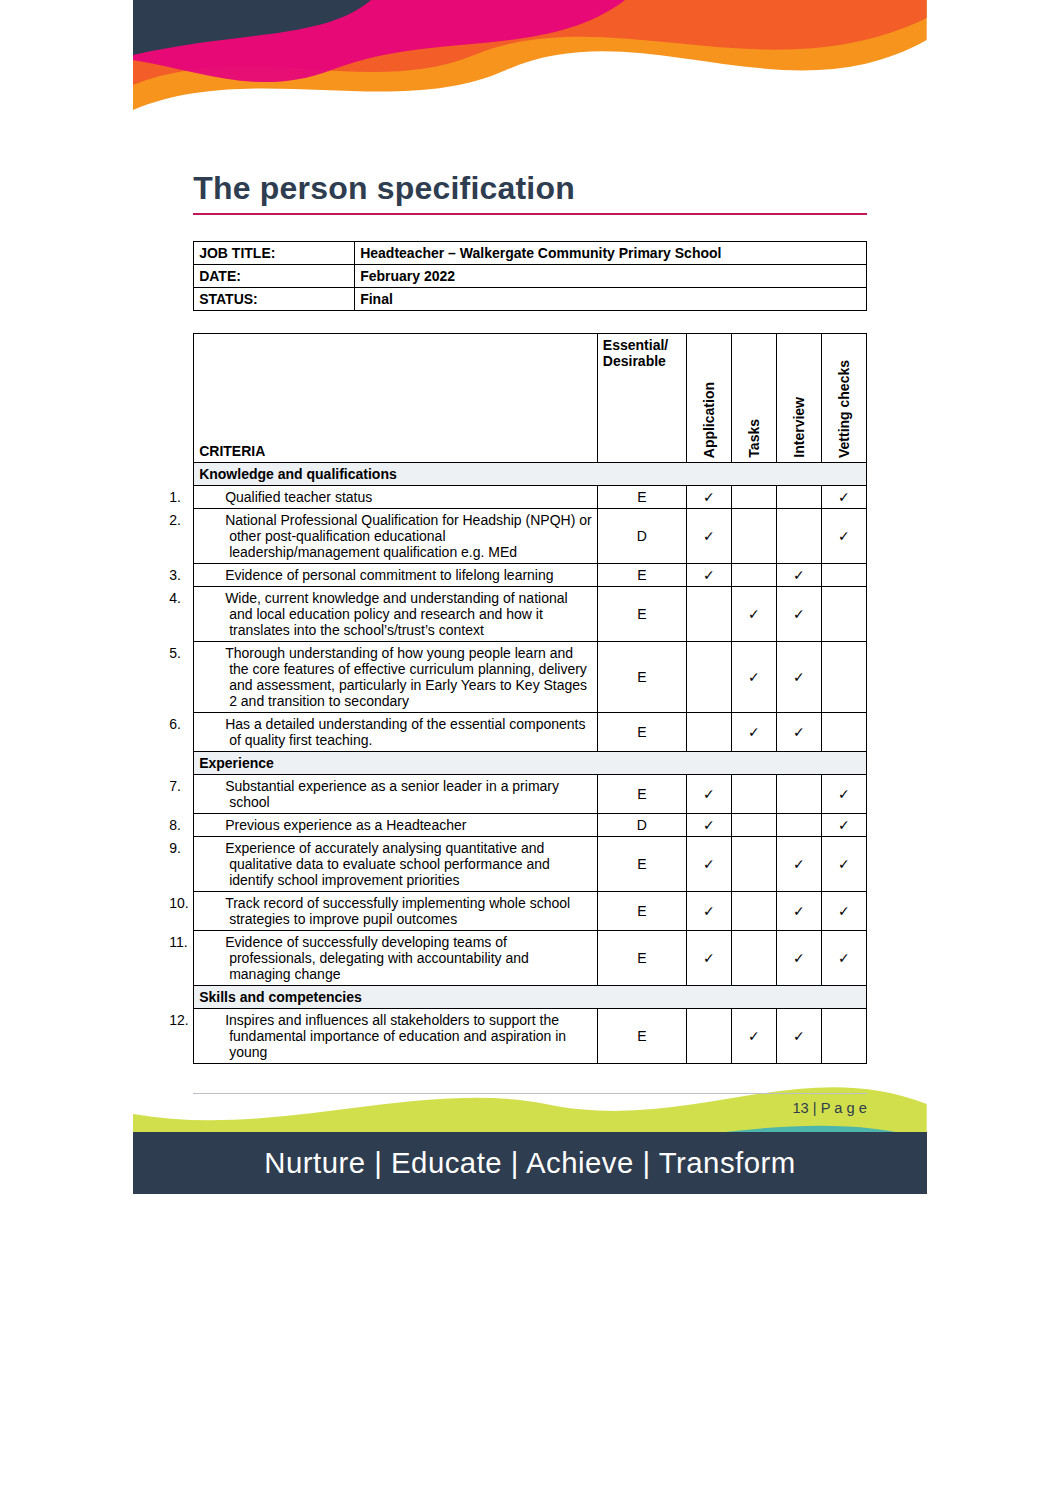The person specification
| JOB TITLE: | Headteacher – Walkergate Community Primary School |
| DATE: | February 2022 |
| STATUS: | Final |
| CRITERIA | Essential/ Desirable | Application | Tasks | Interview | Vetting checks |
| --- | --- | --- | --- | --- | --- |
| Knowledge and qualifications |
| 1. Qualified teacher status | E | ✓ | | | ✓ |
| 2. National Professional Qualification for Headship (NPQH) or other post-qualification educational leadership/management qualification e.g. MEd | D | ✓ | | | ✓ |
| 3. Evidence of personal commitment to lifelong learning | E | ✓ | | ✓ | |
| 4. Wide, current knowledge and understanding of national and local education policy and research and how it translates into the school’s/trust’s context | E | | ✓ | ✓ | |
| 5. Thorough understanding of how young people learn and the core features of effective curriculum planning, delivery and assessment, particularly in Early Years to Key Stages 2 and transition to secondary | E | | ✓ | ✓ | |
| 6. Has a detailed understanding of the essential components of quality first teaching. | E | | ✓ | ✓ | |
| Experience |
| 7. Substantial experience as a senior leader in a primary school | E | ✓ | | | ✓ |
| 8. Previous experience as a Headteacher | D | ✓ | | | ✓ |
| 9. Experience of accurately analysing quantitative and qualitative data to evaluate school performance and identify school improvement priorities | E | ✓ | | ✓ | ✓ |
| 10. Track record of successfully implementing whole school strategies to improve pupil outcomes | E | ✓ | | ✓ | ✓ |
| 11. Evidence of successfully developing teams of professionals, delegating with accountability and managing change | E | ✓ | | ✓ | ✓ |
| Skills and competencies |
| 12. Inspires and influences all stakeholders to support the fundamental importance of education and aspiration in young | E | | ✓ | ✓ | |
13 | P a g e
Nurture | Educate | Achieve | Transform